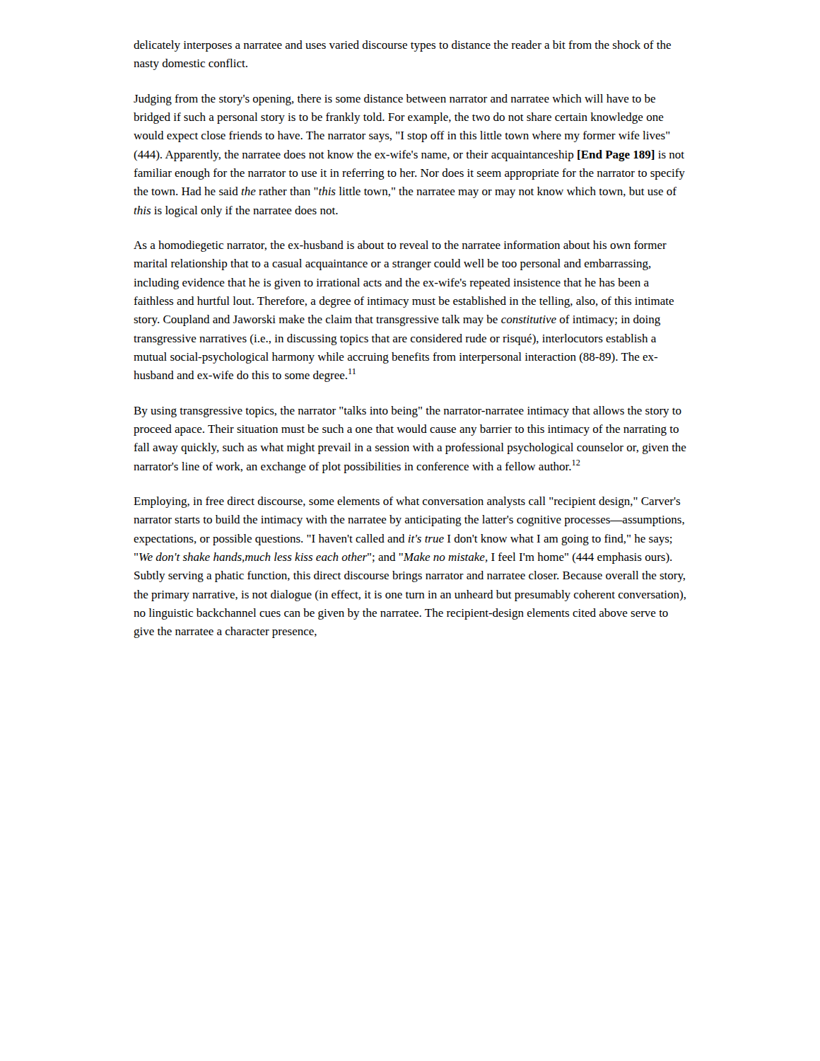delicately interposes a narratee and uses varied discourse types to distance the reader a bit from the shock of the nasty domestic conflict.
Judging from the story's opening, there is some distance between narrator and narratee which will have to be bridged if such a personal story is to be frankly told. For example, the two do not share certain knowledge one would expect close friends to have. The narrator says, "I stop off in this little town where my former wife lives" (444). Apparently, the narratee does not know the ex-wife's name, or their acquaintanceship [End Page 189] is not familiar enough for the narrator to use it in referring to her. Nor does it seem appropriate for the narrator to specify the town. Had he said the rather than "this little town," the narratee may or may not know which town, but use of this is logical only if the narratee does not.
As a homodiegetic narrator, the ex-husband is about to reveal to the narratee information about his own former marital relationship that to a casual acquaintance or a stranger could well be too personal and embarrassing, including evidence that he is given to irrational acts and the ex-wife's repeated insistence that he has been a faithless and hurtful lout. Therefore, a degree of intimacy must be established in the telling, also, of this intimate story. Coupland and Jaworski make the claim that transgressive talk may be constitutive of intimacy; in doing transgressive narratives (i.e., in discussing topics that are considered rude or risqué), interlocutors establish a mutual social-psychological harmony while accruing benefits from interpersonal interaction (88-89). The ex-husband and ex-wife do this to some degree.11
By using transgressive topics, the narrator "talks into being" the narrator-narratee intimacy that allows the story to proceed apace. Their situation must be such a one that would cause any barrier to this intimacy of the narrating to fall away quickly, such as what might prevail in a session with a professional psychological counselor or, given the narrator's line of work, an exchange of plot possibilities in conference with a fellow author.12
Employing, in free direct discourse, some elements of what conversation analysts call "recipient design," Carver's narrator starts to build the intimacy with the narratee by anticipating the latter's cognitive processes—assumptions, expectations, or possible questions. "I haven't called and it's true I don't know what I am going to find," he says; "We don't shake hands,much less kiss each other"; and "Make no mistake, I feel I'm home" (444 emphasis ours). Subtly serving a phatic function, this direct discourse brings narrator and narratee closer. Because overall the story, the primary narrative, is not dialogue (in effect, it is one turn in an unheard but presumably coherent conversation), no linguistic backchannel cues can be given by the narratee. The recipient-design elements cited above serve to give the narratee a character presence,